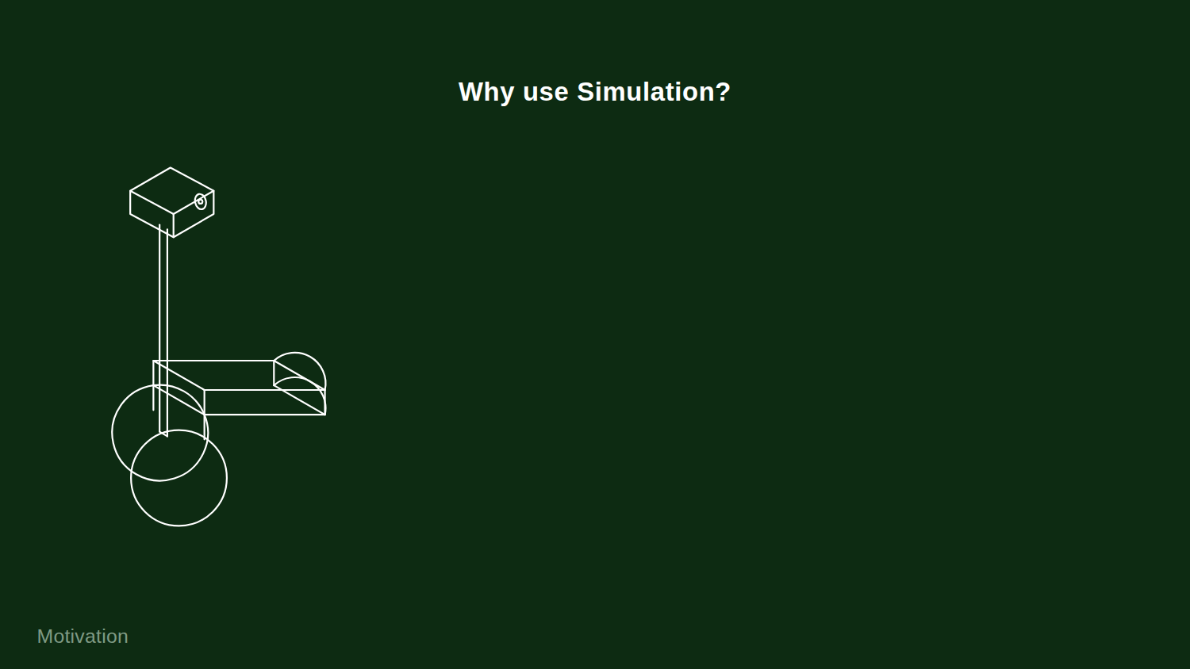Why use Simulation?
Motivation